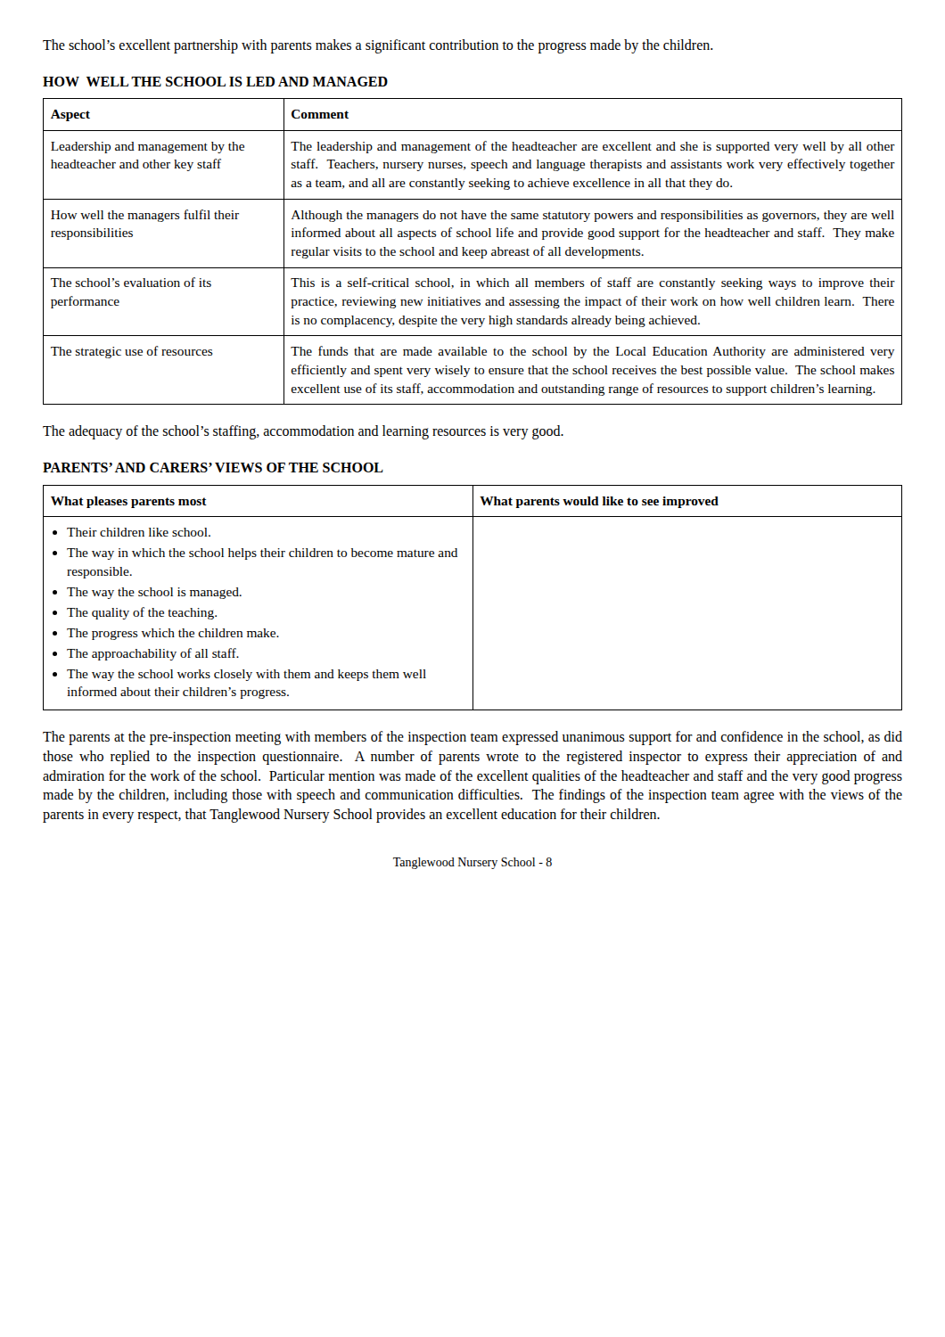The school’s excellent partnership with parents makes a significant contribution to the progress made by the children.
How well the school is led and managed
| Aspect | Comment |
| --- | --- |
| Leadership and manage­ment by the headteacher and other key staff | The leadership and management of the headteacher are excellent and she is supported very well by all other staff. Teachers, nursery nurses, speech and language therapists and assistants work very effectively together as a team, and all are constantly seeking to achieve excellence in all that they do. |
| How well the managers fulfil their responsibilities | Although the managers do not have the same statutory powers and responsibilities as governors, they are well informed about all aspects of school life and provide good support for the headteacher and staff. They make regular visits to the school and keep abreast of all developments. |
| The school’s evaluation of its performance | This is a self-critical school, in which all members of staff are constantly seeking ways to improve their practice, reviewing new initiatives and assessing the impact of their work on how well children learn. There is no complacency, despite the very high standards already being achieved. |
| The strategic use of resources | The funds that are made available to the school by the Local Education Authority are administered very efficiently and spent very wisely to ensure that the school receives the best possible value. The school makes excellent use of its staff, accommodation and outstanding range of resources to support children’s learning. |
The adequacy of the school’s staffing, accommodation and learning resources is very good.
Parents’ and carers’ views of the school
| What pleases parents most | What parents would like to see improved |
| --- | --- |
| Their children like school. The way in which the school helps their children to become mature and responsible. The way the school is managed. The quality of the teaching. The progress which the children make. The approachability of all staff. The way the school works closely with them and keeps them well informed about their children’s progress. | |
The parents at the pre-inspection meeting with members of the inspection team expressed unanimous support for and confidence in the school, as did those who replied to the inspection questionnaire. A number of parents wrote to the registered inspector to express their appreciation of and admiration for the work of the school. Particular mention was made of the excellent qualities of the headteacher and staff and the very good progress made by the children, including those with speech and communication difficulties. The findings of the inspection team agree with the views of the parents in every respect, that Tanglewood Nursery School provides an excellent education for their children.
Tanglewood Nursery School - 8